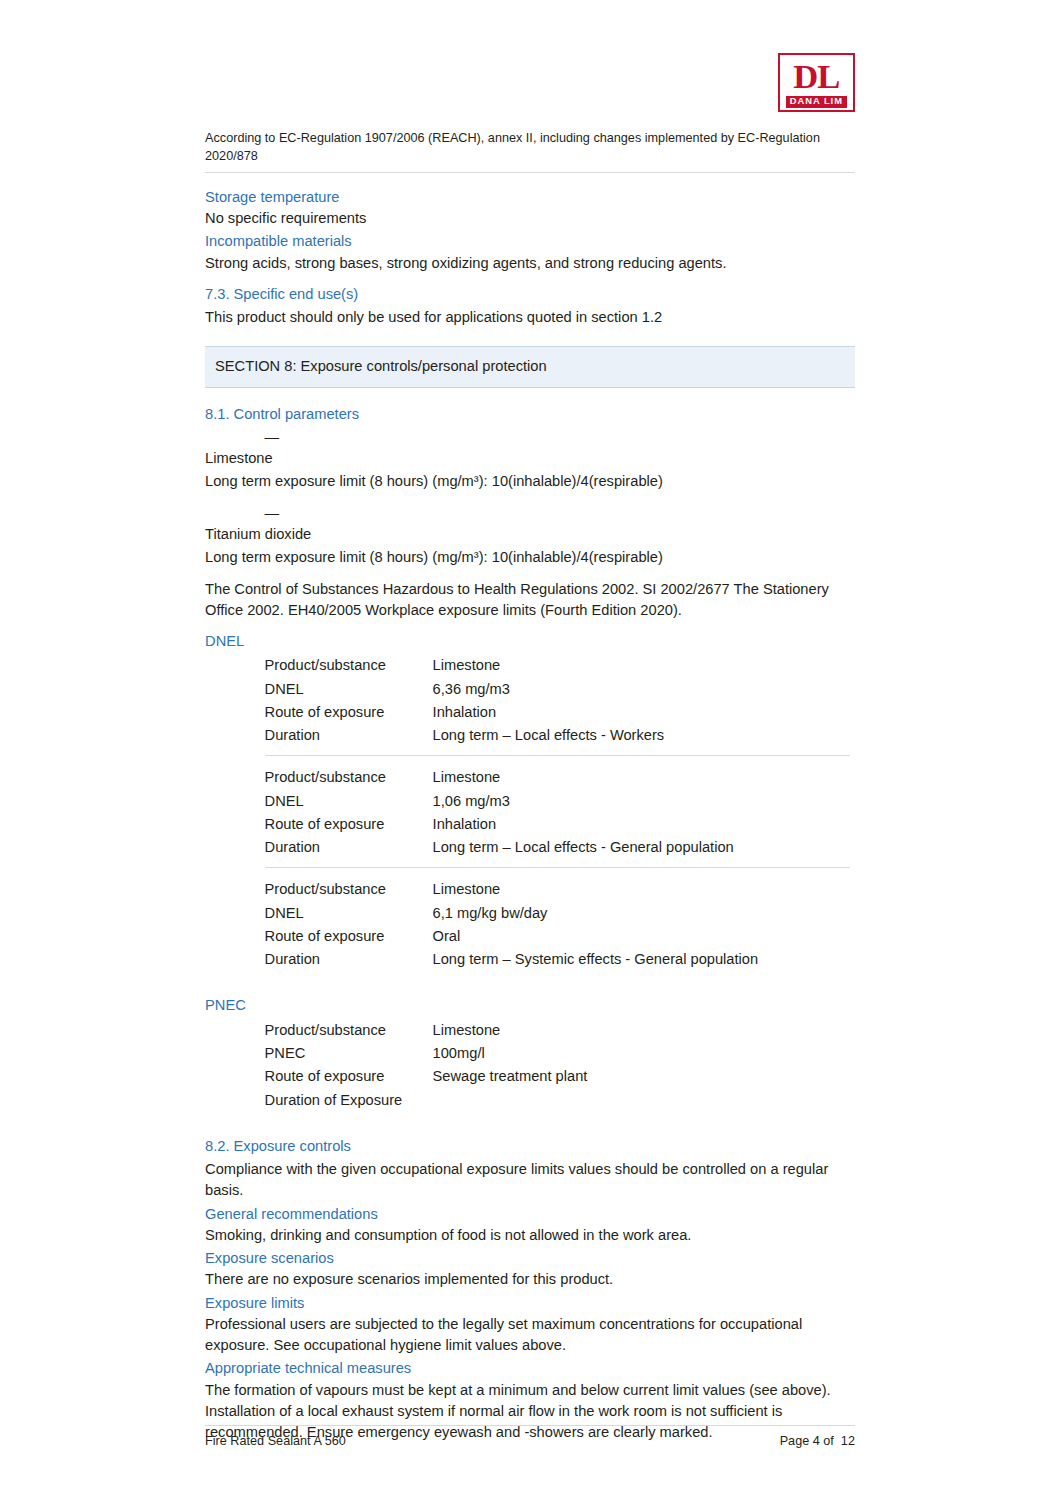DL
DANA LIM
According to EC-Regulation 1907/2006 (REACH), annex II, including changes implemented by EC-Regulation 2020/878
Storage temperature
No specific requirements
Incompatible materials
Strong acids, strong bases, strong oxidizing agents, and strong reducing agents.
7.3. Specific end use(s)
This product should only be used for applications quoted in section 1.2
SECTION 8: Exposure controls/personal protection
8.1. Control parameters
—
Limestone
Long term exposure limit (8 hours) (mg/m³): 10(inhalable)/4(respirable)
—
Titanium dioxide
Long term exposure limit (8 hours) (mg/m³): 10(inhalable)/4(respirable)
The Control of Substances Hazardous to Health Regulations 2002. SI 2002/2677 The Stationery Office 2002. EH40/2005 Workplace exposure limits (Fourth Edition 2020).
DNEL
| Product/substance | Limestone |
| DNEL | 6,36 mg/m3 |
| Route of exposure | Inhalation |
| Duration | Long term – Local effects - Workers |
| Product/substance | Limestone |
| DNEL | 1,06 mg/m3 |
| Route of exposure | Inhalation |
| Duration | Long term – Local effects - General population |
| Product/substance | Limestone |
| DNEL | 6,1 mg/kg bw/day |
| Route of exposure | Oral |
| Duration | Long term – Systemic effects - General population |
PNEC
| Product/substance | Limestone |
| PNEC | 100mg/l |
| Route of exposure | Sewage treatment plant |
| Duration of Exposure | |
8.2. Exposure controls
Compliance with the given occupational exposure limits values should be controlled on a regular basis.
General recommendations
Smoking, drinking and consumption of food is not allowed in the work area.
Exposure scenarios
There are no exposure scenarios implemented for this product.
Exposure limits
Professional users are subjected to the legally set maximum concentrations for occupational exposure. See occupational hygiene limit values above.
Appropriate technical measures
The formation of vapours must be kept at a minimum and below current limit values (see above). Installation of a local exhaust system if normal air flow in the work room is not sufficient is recommended. Ensure emergency eyewash and -showers are clearly marked.
Fire Rated Sealant A 560 Page 4 of 12